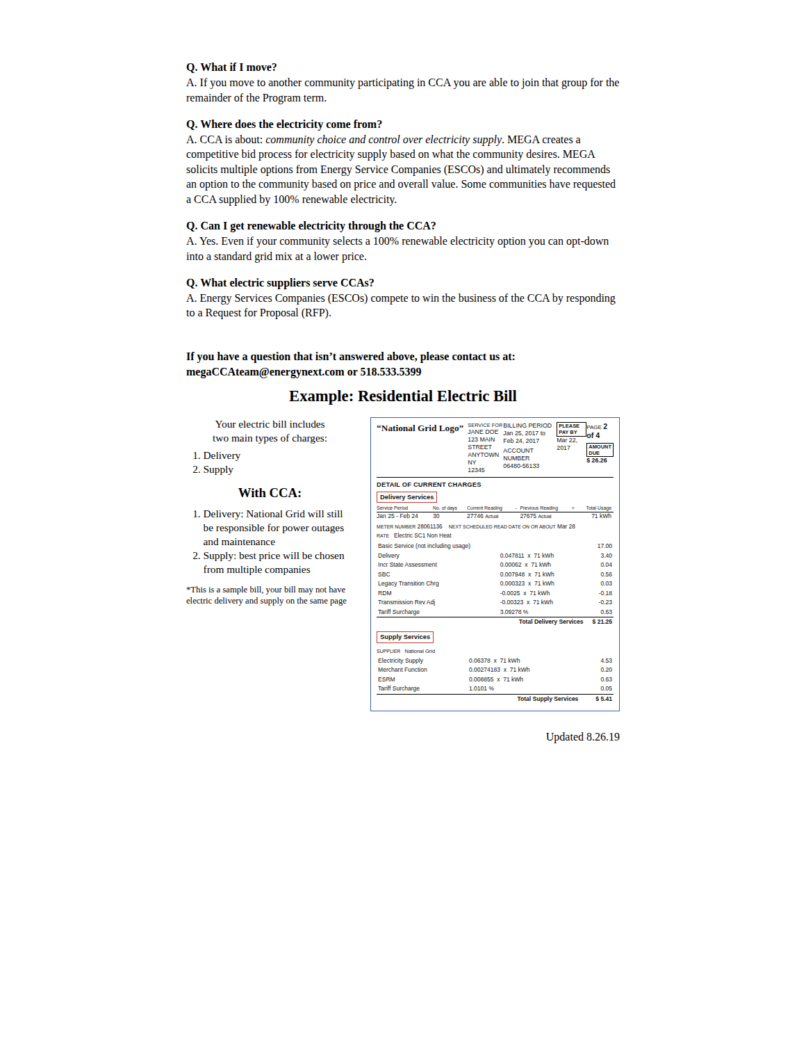Q. What if I move?
A. If you move to another community participating in CCA you are able to join that group for the remainder of the Program term.
Q. Where does the electricity come from?
A. CCA is about: community choice and control over electricity supply. MEGA creates a competitive bid process for electricity supply based on what the community desires. MEGA solicits multiple options from Energy Service Companies (ESCOs) and ultimately recommends an option to the community based on price and overall value. Some communities have requested a CCA supplied by 100% renewable electricity.
Q. Can I get renewable electricity through the CCA?
A. Yes. Even if your community selects a 100% renewable electricity option you can opt-down into a standard grid mix at a lower price.
Q. What electric suppliers serve CCAs?
A. Energy Services Companies (ESCOs) compete to win the business of the CCA by responding to a Request for Proposal (RFP).
If you have a question that isn’t answered above, please contact us at: megaCCAteam@energynext.com or 518.533.5399
Example: Residential Electric Bill
Your electric bill includes
two main types of charges:
Delivery
Supply
With CCA:
Delivery: National Grid will still be responsible for power outages and maintenance
Supply: best price will be chosen from multiple companies
*This is a sample bill, your bill may not have electric delivery and supply on the same page
“National Grid Logo”
SERVICE FOR
JANE DOE
123 MAIN STREET
ANYTOWN NY
12345
BILLING PERIOD
Jan 25, 2017 to Feb 24, 2017
ACCOUNT NUMBER
06480-56133
PLEASE PAY BY
Mar 22, 2017
PAGE 2 of 4
AMOUNT DUE
$ 26.26
DETAIL OF CURRENT CHARGES
Delivery Services
| Service Period | No. of days | Current Reading | - | Previous Reading | = | Total Usage |
| Jan 25 - Feb 24 | 30 | 27746 Actual | | 27675 Actual | | 71 kWh |
METER NUMBER 28061136 NEXT SCHEDULED READ DATE ON OR ABOUT Mar 28
RATE Electric SC1 Non Heat
| Basic Service (not including usage) | | 17.00 |
| Delivery | 0.047811 x 71 kWh | 3.40 |
| Incr State Assessment | 0.00062 x 71 kWh | 0.04 |
| SBC | 0.007948 x 71 kWh | 0.56 |
| Legacy Transition Chrg | 0.000323 x 71 kWh | 0.03 |
| RDM | -0.0025 x 71 kWh | -0.18 |
| Transmission Rev Adj | -0.00323 x 71 kWh | -0.23 |
| Tariff Surcharge | 3.09278 % | 0.63 |
| | Total Delivery Services | $ 21.25 |
Supply Services
SUPPLIER National Grid
| Electricity Supply | 0.06378 x 71 kWh | 4.53 |
| Merchant Function | 0.00274183 x 71 kWh | 0.20 |
| ESRM | 0.008855 x 71 kWh | 0.63 |
| Tariff Surcharge | 1.0101 % | 0.05 |
| | Total Supply Services | $ 5.41 |
Updated 8.26.19